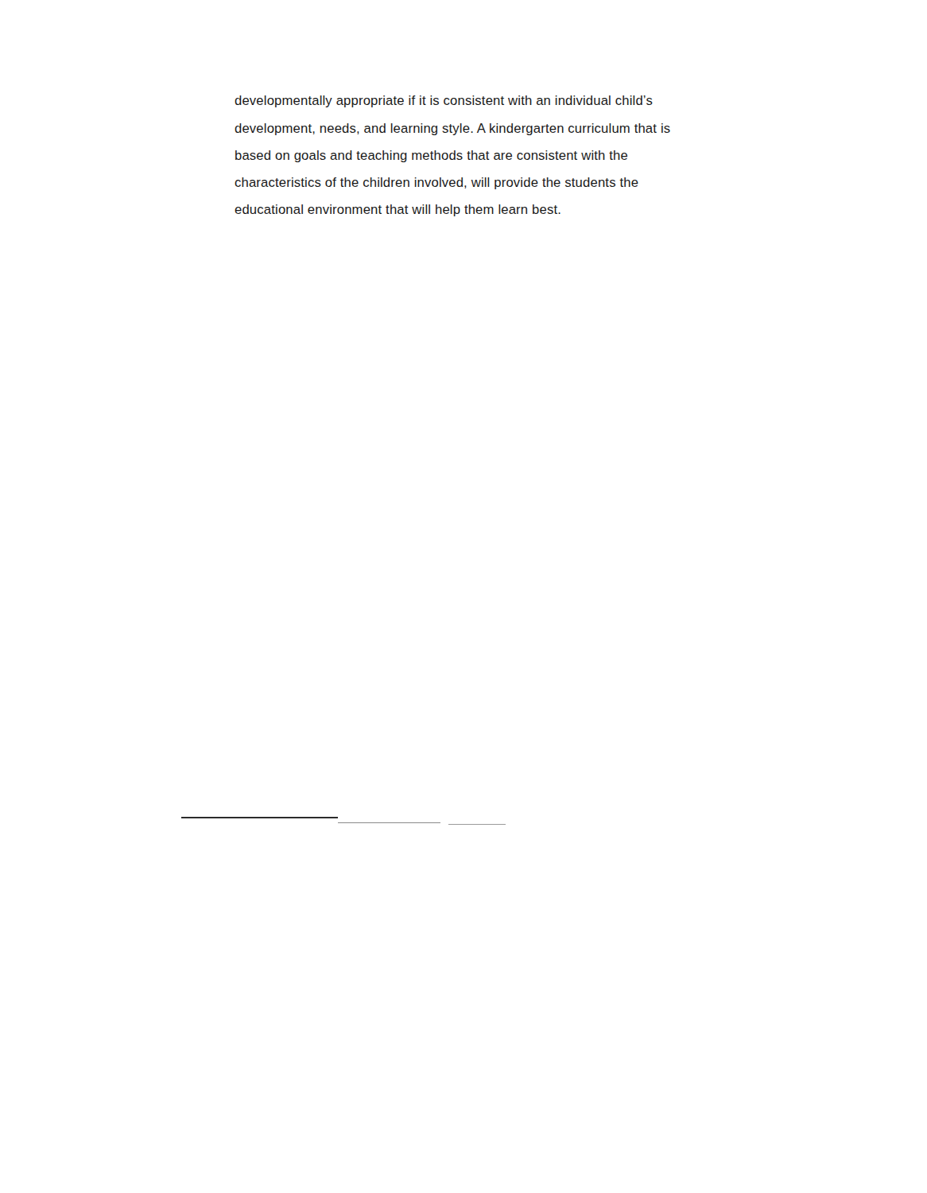developmentally appropriate if it is consistent with an individual child’s development, needs, and learning style. A kindergarten curriculum that is based on goals and teaching methods that are consistent with the characteristics of the children involved, will provide the students the educational environment that will help them learn best.